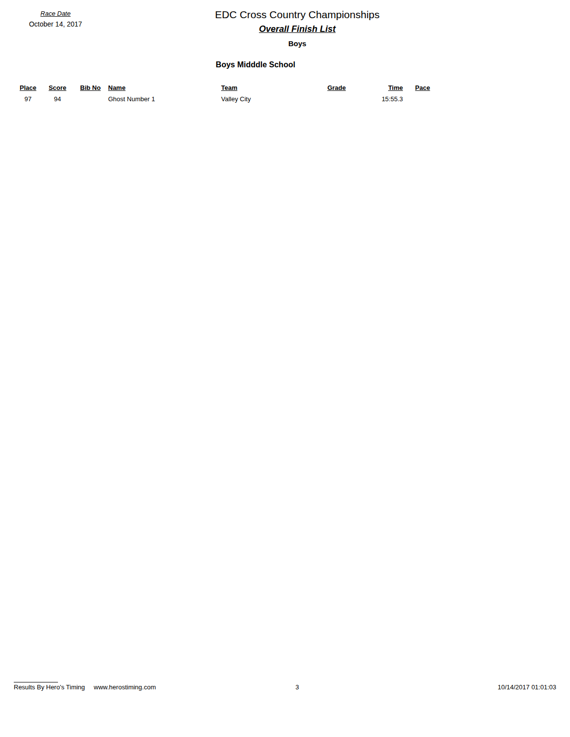Race Date
October 14, 2017
EDC Cross Country Championships
Overall Finish List
Boys
Boys Midddle School
| Place | Score | Bib No | Name | Team | Grade | Time | Pace | |
| --- | --- | --- | --- | --- | --- | --- | --- | --- |
| 97 | 94 | | Ghost Number 1 | Valley City | | 15:55.3 | | |
Results By Hero's Timing www.herostiming.com
3
10/14/2017 01:01:03